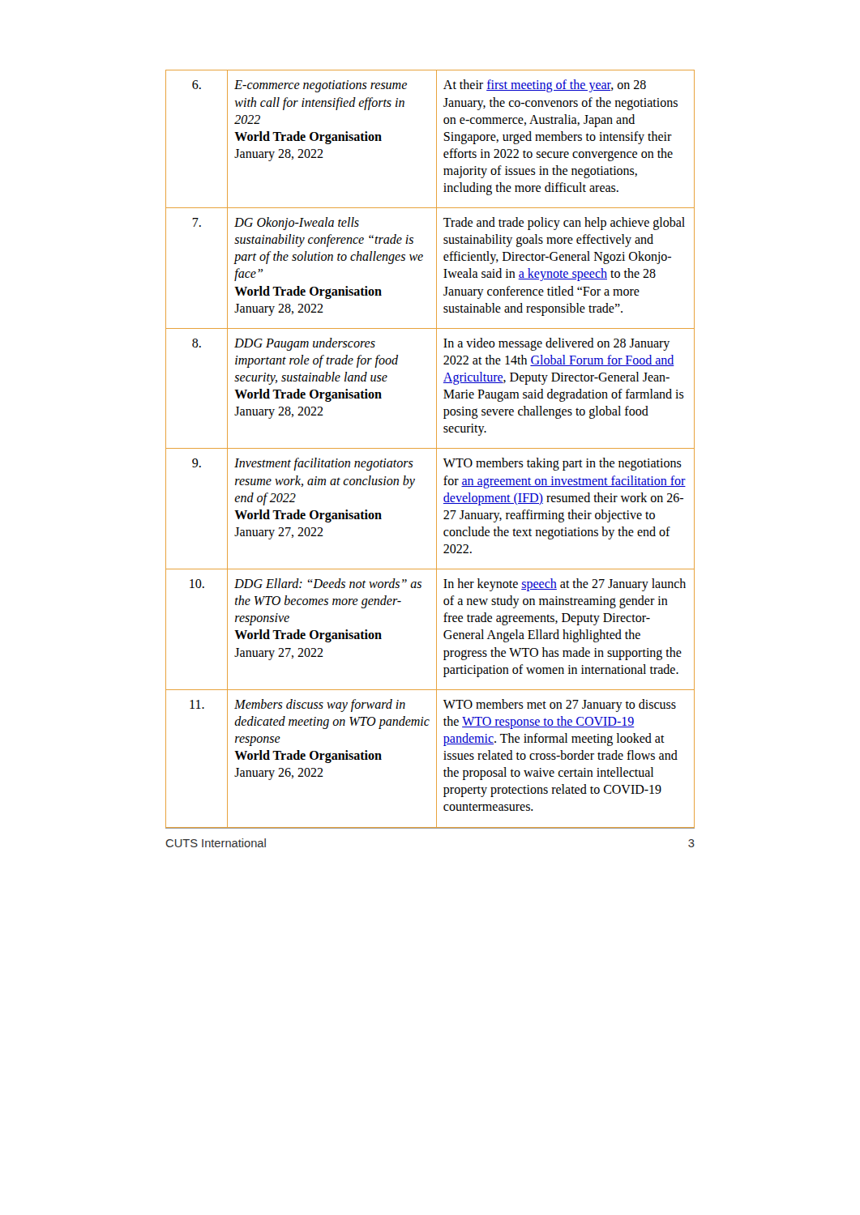| 6. | E-commerce negotiations resume with call for intensified efforts in 2022 World Trade Organisation January 28, 2022 | At their first meeting of the year , on 28 January, the co-convenors of the negotiations on e-commerce, Australia, Japan and Singapore, urged members to intensify their efforts in 2022 to secure convergence on the majority of issues in the negotiations, including the more difficult areas. |
| 7. | DG Okonjo-Iweala tells sustainability conference “trade is part of the solution to challenges we face” World Trade Organisation January 28, 2022 | Trade and trade policy can help achieve global sustainability goals more effectively and efficiently, Director-General Ngozi Okonjo-Iweala said in a keynote speech to the 28 January conference titled “For a more sustainable and responsible trade”. |
| 8. | DDG Paugam underscores important role of trade for food security, sustainable land use World Trade Organisation January 28, 2022 | In a video message delivered on 28 January 2022 at the 14th Global Forum for Food and Agriculture , Deputy Director-General Jean-Marie Paugam said degradation of farmland is posing severe challenges to global food security. |
| 9. | Investment facilitation negotiators resume work, aim at conclusion by end of 2022 World Trade Organisation January 27, 2022 | WTO members taking part in the negotiations for an agreement on investment facilitation for development (IFD) resumed their work on 26-27 January, reaffirming their objective to conclude the text negotiations by the end of 2022. |
| 10. | DDG Ellard: “Deeds not words” as the WTO becomes more gender-responsive World Trade Organisation January 27, 2022 | In her keynote speech at the 27 January launch of a new study on mainstreaming gender in free trade agreements, Deputy Director-General Angela Ellard highlighted the progress the WTO has made in supporting the participation of women in international trade. |
| 11. | Members discuss way forward in dedicated meeting on WTO pandemic response World Trade Organisation January 26, 2022 | WTO members met on 27 January to discuss the WTO response to the COVID-19 pandemic . The informal meeting looked at issues related to cross-border trade flows and the proposal to waive certain intellectual property protections related to COVID-19 countermeasures. |
CUTS International 3